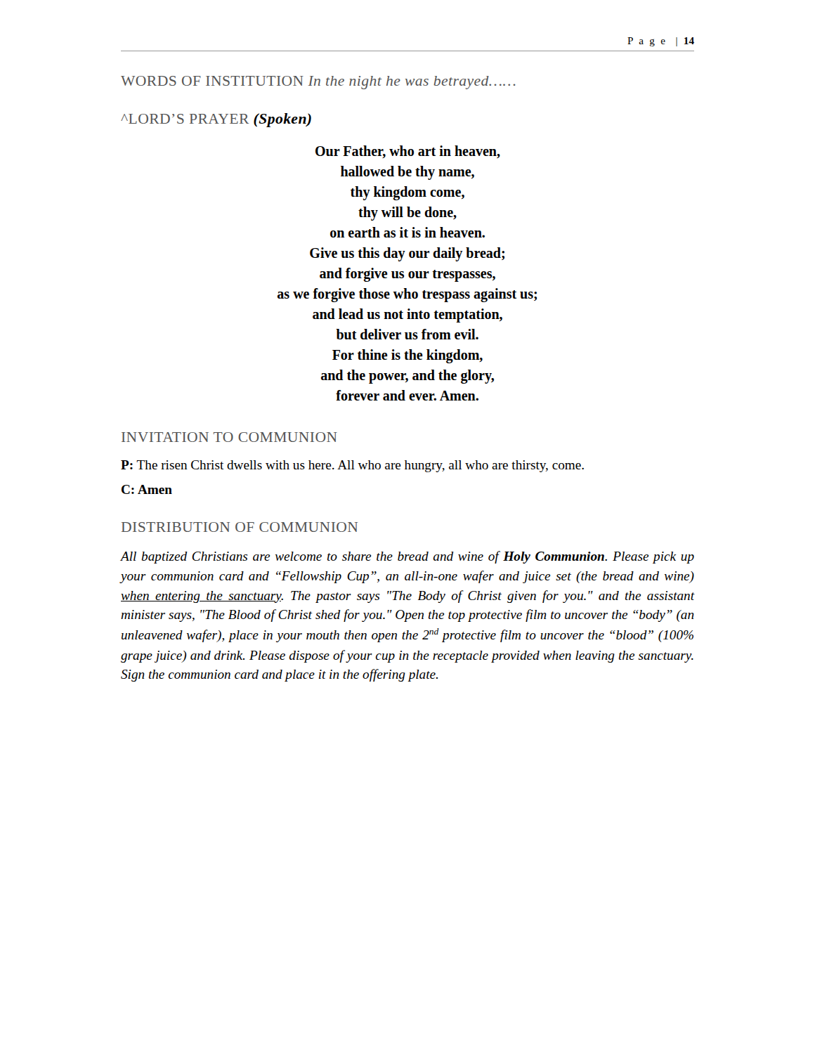P a g e | 14
WORDS OF INSTITUTION In the night he was betrayed……
^LORD’S PRAYER (Spoken)
Our Father, who art in heaven,
hallowed be thy name,
thy kingdom come,
thy will be done,
on earth as it is in heaven.
Give us this day our daily bread;
and forgive us our trespasses,
as we forgive those who trespass against us;
and lead us not into temptation,
but deliver us from evil.
For thine is the kingdom,
and the power, and the glory,
forever and ever. Amen.
INVITATION TO COMMUNION
P: The risen Christ dwells with us here. All who are hungry, all who are thirsty, come.
C: Amen
DISTRIBUTION OF COMMUNION
All baptized Christians are welcome to share the bread and wine of Holy Communion. Please pick up your communion card and “Fellowship Cup”, an all-in-one wafer and juice set (the bread and wine) when entering the sanctuary. The pastor says "The Body of Christ given for you." and the assistant minister says, "The Blood of Christ shed for you." Open the top protective film to uncover the “body” (an unleavened wafer), place in your mouth then open the 2nd protective film to uncover the “blood” (100% grape juice) and drink. Please dispose of your cup in the receptacle provided when leaving the sanctuary. Sign the communion card and place it in the offering plate.